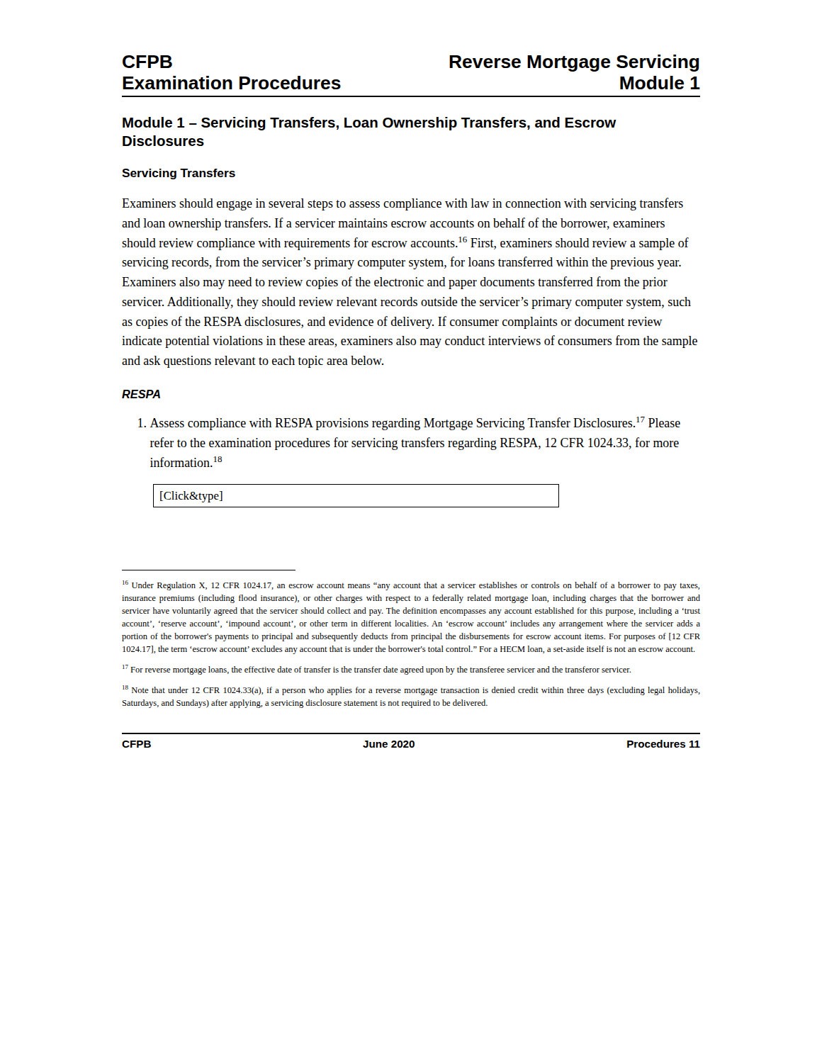CFPB
Reverse Mortgage Servicing
Examination Procedures
Module 1
Module 1 – Servicing Transfers, Loan Ownership Transfers, and Escrow Disclosures
Servicing Transfers
Examiners should engage in several steps to assess compliance with law in connection with servicing transfers and loan ownership transfers. If a servicer maintains escrow accounts on behalf of the borrower, examiners should review compliance with requirements for escrow accounts.16 First, examiners should review a sample of servicing records, from the servicer’s primary computer system, for loans transferred within the previous year. Examiners also may need to review copies of the electronic and paper documents transferred from the prior servicer. Additionally, they should review relevant records outside the servicer’s primary computer system, such as copies of the RESPA disclosures, and evidence of delivery. If consumer complaints or document review indicate potential violations in these areas, examiners also may conduct interviews of consumers from the sample and ask questions relevant to each topic area below.
RESPA
Assess compliance with RESPA provisions regarding Mortgage Servicing Transfer Disclosures.17 Please refer to the examination procedures for servicing transfers regarding RESPA, 12 CFR 1024.33, for more information.18
[Click&type]
16 Under Regulation X, 12 CFR 1024.17, an escrow account means “any account that a servicer establishes or controls on behalf of a borrower to pay taxes, insurance premiums (including flood insurance), or other charges with respect to a federally related mortgage loan, including charges that the borrower and servicer have voluntarily agreed that the servicer should collect and pay. The definition encompasses any account established for this purpose, including a ‘trust account’, ‘reserve account’, ‘impound account’, or other term in different localities. An ‘escrow account’ includes any arrangement where the servicer adds a portion of the borrower's payments to principal and subsequently deducts from principal the disbursements for escrow account items. For purposes of [12 CFR 1024.17], the term ‘escrow account’ excludes any account that is under the borrower's total control.” For a HECM loan, a set-aside itself is not an escrow account.
17 For reverse mortgage loans, the effective date of transfer is the transfer date agreed upon by the transferee servicer and the transferor servicer.
18 Note that under 12 CFR 1024.33(a), if a person who applies for a reverse mortgage transaction is denied credit within three days (excluding legal holidays, Saturdays, and Sundays) after applying, a servicing disclosure statement is not required to be delivered.
CFPB
June 2020
Procedures 11